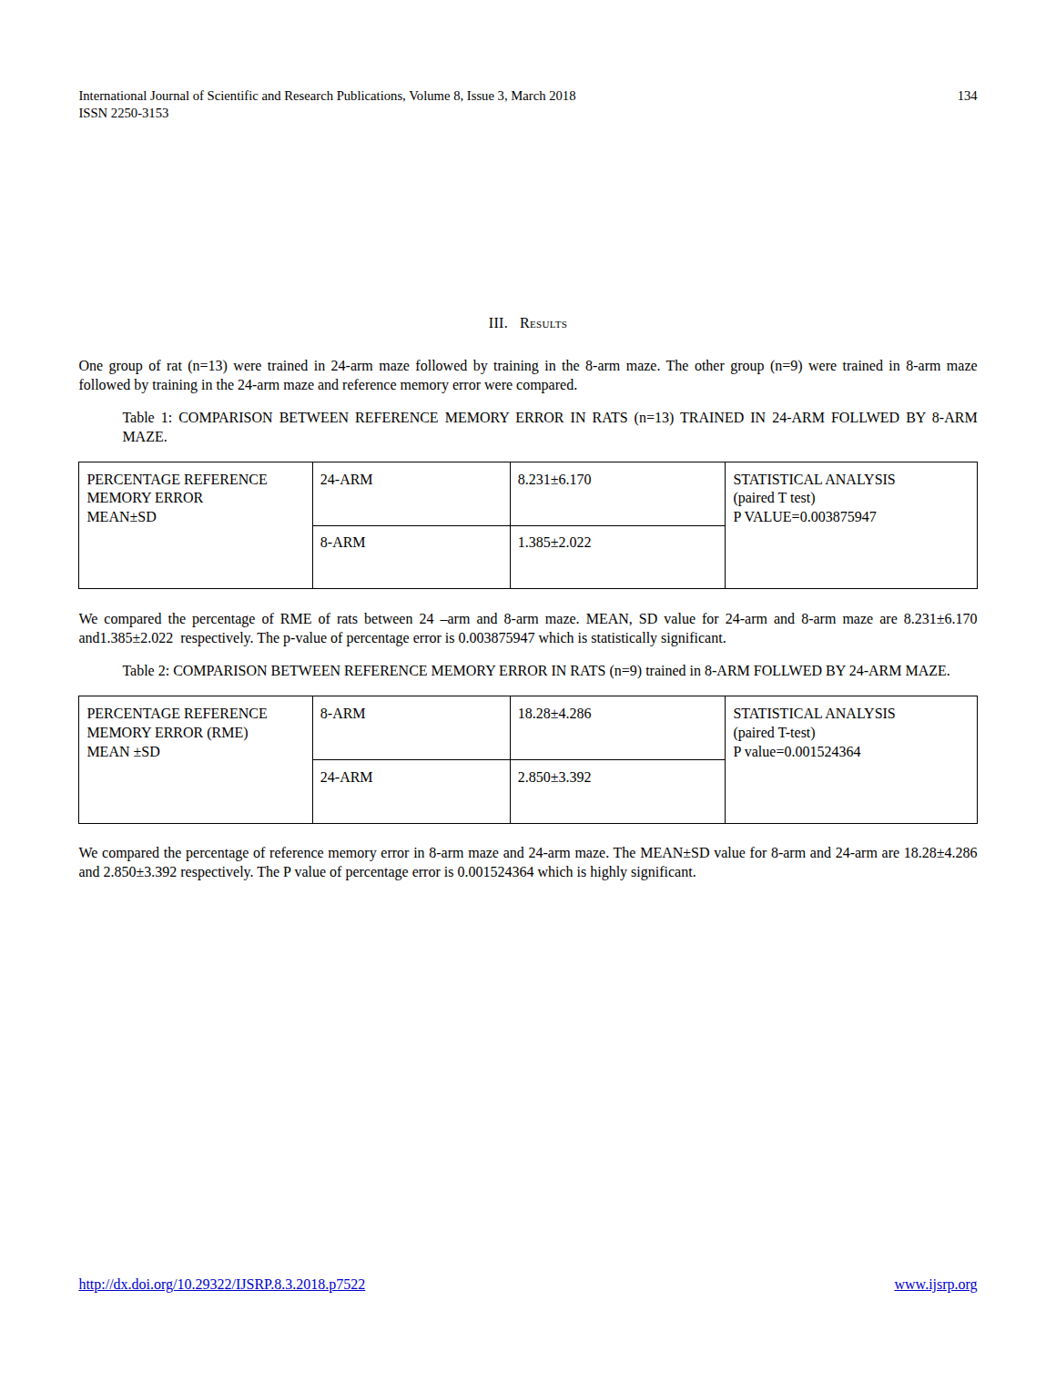International Journal of Scientific and Research Publications, Volume 8, Issue 3, March 2018
ISSN 2250-3153
134
III. Results
One group of rat (n=13) were trained in 24-arm maze followed by training in the 8-arm maze. The other group (n=9) were trained in 8-arm maze followed by training in the 24-arm maze and reference memory error were compared.
Table 1: COMPARISON BETWEEN REFERENCE MEMORY ERROR IN RATS (n=13) TRAINED IN 24-ARM FOLLWED BY 8-ARM MAZE.
| PERCENTAGE REFERENCE MEMORY ERROR MEAN±SD | 24-ARM | 8.231±6.170 | STATISTICAL ANALYSIS (paired T test) P VALUE=0.003875947 |
| 8-ARM | 1.385±2.022 |
We compared the percentage of RME of rats between 24 –arm and 8-arm maze. MEAN, SD value for 24-arm and 8-arm maze are 8.231±6.170 and1.385±2.022 respectively. The p-value of percentage error is 0.003875947 which is statistically significant.
Table 2: COMPARISON BETWEEN REFERENCE MEMORY ERROR IN RATS (n=9) trained in 8-ARM FOLLWED BY 24-ARM MAZE.
| PERCENTAGE REFERENCE MEMORY ERROR (RME) MEAN ±SD | 8-ARM | 18.28±4.286 | STATISTICAL ANALYSIS (paired T-test) P value=0.001524364 |
| 24-ARM | 2.850±3.392 |
We compared the percentage of reference memory error in 8-arm maze and 24-arm maze. The MEAN±SD value for 8-arm and 24-arm are 18.28±4.286 and 2.850±3.392 respectively. The P value of percentage error is 0.001524364 which is highly significant.
http://dx.doi.org/10.29322/IJSRP.8.3.2018.p7522
www.ijsrp.org